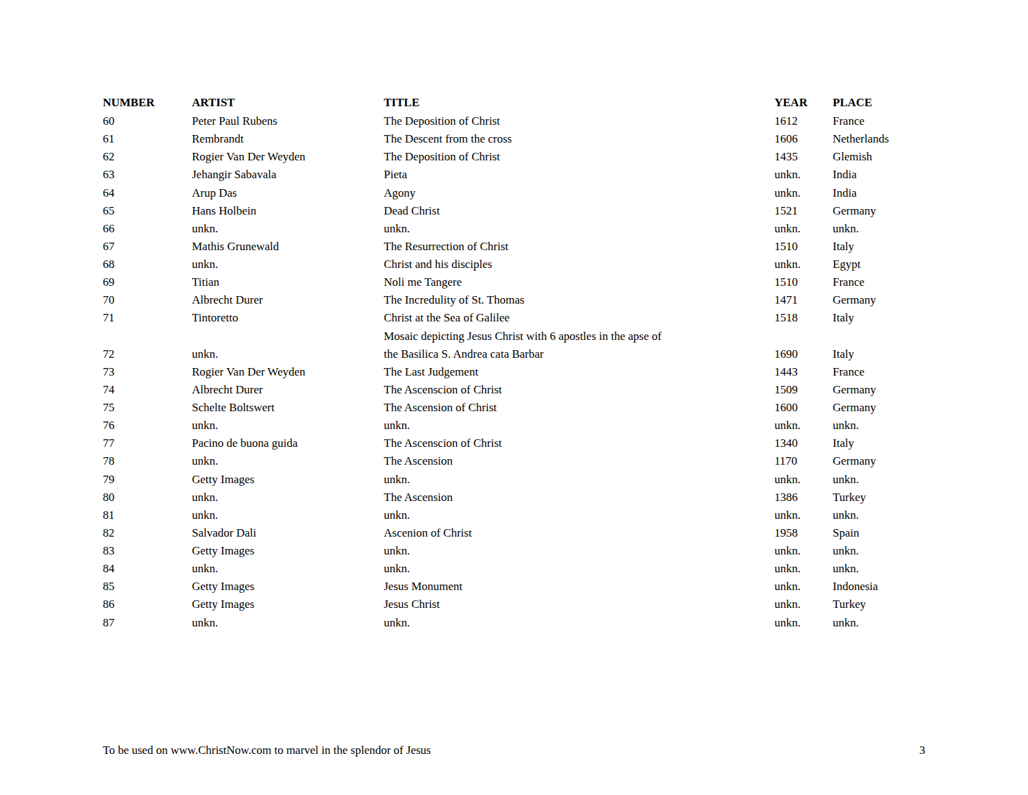| NUMBER | ARTIST | TITLE | YEAR | PLACE |
| --- | --- | --- | --- | --- |
| 60 | Peter Paul Rubens | The Deposition of Christ | 1612 | France |
| 61 | Rembrandt | The Descent from the cross | 1606 | Netherlands |
| 62 | Rogier Van Der Weyden | The Deposition of Christ | 1435 | Glemish |
| 63 | Jehangir Sabavala | Pieta | unkn. | India |
| 64 | Arup Das | Agony | unkn. | India |
| 65 | Hans Holbein | Dead Christ | 1521 | Germany |
| 66 | unkn. | unkn. | unkn. | unkn. |
| 67 | Mathis Grunewald | The Resurrection of Christ | 1510 | Italy |
| 68 | unkn. | Christ and his disciples | unkn. | Egypt |
| 69 | Titian | Noli me Tangere | 1510 | France |
| 70 | Albrecht Durer | The Incredulity of St. Thomas | 1471 | Germany |
| 71 | Tintoretto | Christ at the Sea of Galilee | 1518 | Italy |
| | | Mosaic depicting Jesus Christ with 6 apostles in the apse of | | |
| 72 | unkn. | the Basilica S. Andrea cata Barbar | 1690 | Italy |
| 73 | Rogier Van Der Weyden | The Last Judgement | 1443 | France |
| 74 | Albrecht Durer | The Ascenscion of Christ | 1509 | Germany |
| 75 | Schelte Boltswert | The Ascension of Christ | 1600 | Germany |
| 76 | unkn. | unkn. | unkn. | unkn. |
| 77 | Pacino de buona guida | The Ascenscion of Christ | 1340 | Italy |
| 78 | unkn. | The Ascension | 1170 | Germany |
| 79 | Getty Images | unkn. | unkn. | unkn. |
| 80 | unkn. | The Ascension | 1386 | Turkey |
| 81 | unkn. | unkn. | unkn. | unkn. |
| 82 | Salvador Dali | Ascenion of Christ | 1958 | Spain |
| 83 | Getty Images | unkn. | unkn. | unkn. |
| 84 | unkn. | unkn. | unkn. | unkn. |
| 85 | Getty Images | Jesus Monument | unkn. | Indonesia |
| 86 | Getty Images | Jesus Christ | unkn. | Turkey |
| 87 | unkn. | unkn. | unkn. | unkn. |
To be used on www.ChristNow.com to marvel in the splendor of Jesus 3